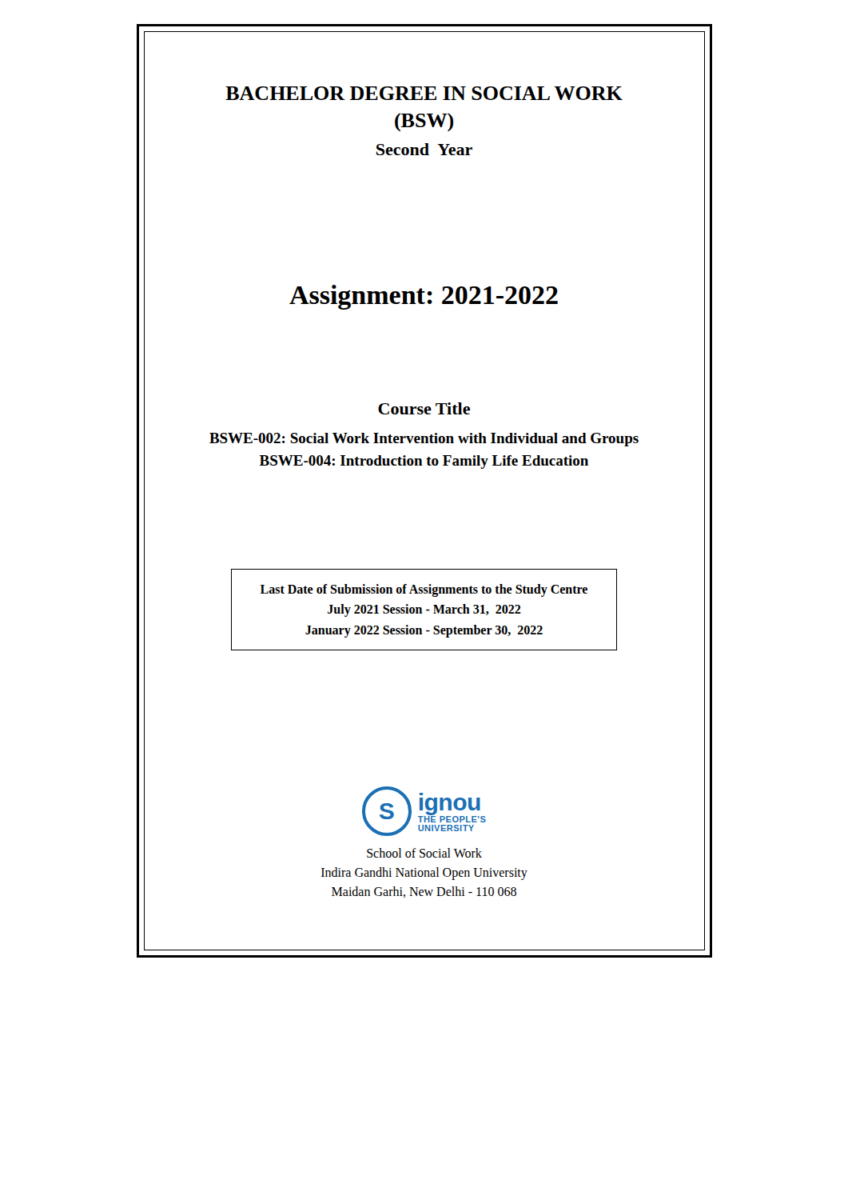BACHELOR DEGREE IN SOCIAL WORK
(BSW)
Second Year
Assignment: 2021-2022
Course Title
BSWE-002: Social Work Intervention with Individual and Groups
BSWE-004: Introduction to Family Life Education
Last Date of Submission of Assignments to the Study Centre
July 2021 Session - March 31, 2022
January 2022 Session - September 30, 2022
S
ignou
THE PEOPLE'S
UNIVERSITY
School of Social Work
Indira Gandhi National Open University
Maidan Garhi, New Delhi - 110 068